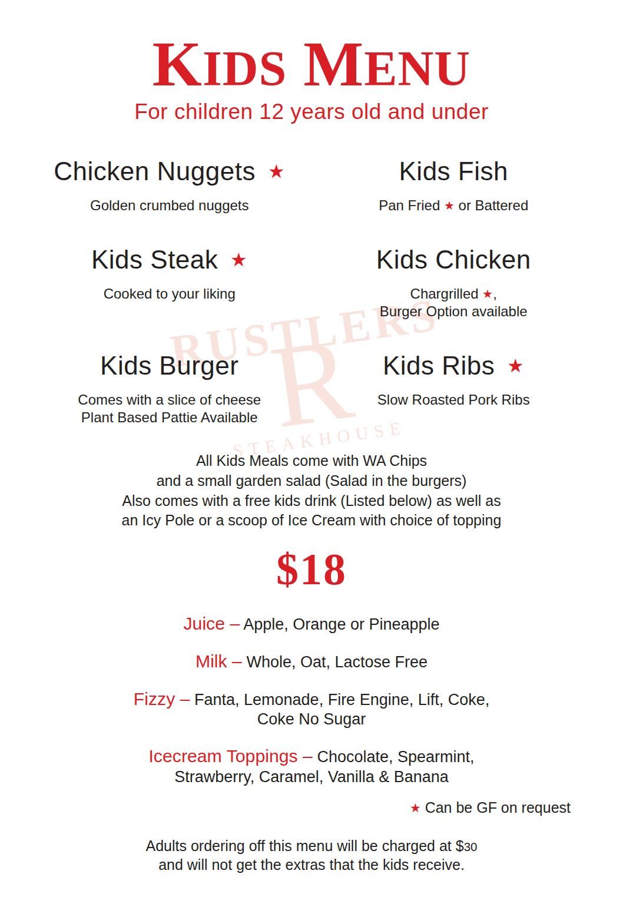RUSTLERS
R
STEAKHOUSE
KIDS MENU
For children 12 years old and under
Chicken Nuggets ★
Golden crumbed nuggets
Kids Fish
Pan Fried ★ or Battered
Kids Steak ★
Cooked to your liking
Kids Chicken
Chargrilled ★,
Burger Option available
Kids Burger
Comes with a slice of cheese
Plant Based Pattie Available
Kids Ribs ★
Slow Roasted Pork Ribs
All Kids Meals come with WA Chips
and a small garden salad (Salad in the burgers)
Also comes with a free kids drink (Listed below) as well as
an Icy Pole or a scoop of Ice Cream with choice of topping
$18
Juice – Apple, Orange or Pineapple
Milk – Whole, Oat, Lactose Free
Fizzy – Fanta, Lemonade, Fire Engine, Lift, Coke,
Coke No Sugar
Icecream Toppings – Chocolate, Spearmint,
Strawberry, Caramel, Vanilla & Banana
★ Can be GF on request
Adults ordering off this menu will be charged at $30
and will not get the extras that the kids receive.